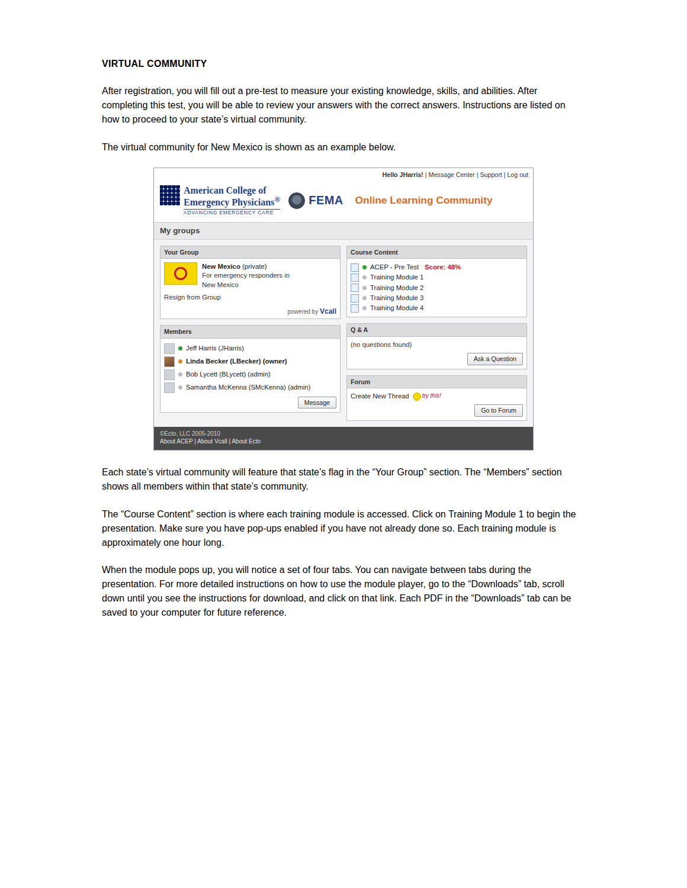VIRTUAL COMMUNITY
After registration, you will fill out a pre-test to measure your existing knowledge, skills, and abilities. After completing this test, you will be able to review your answers with the correct answers. Instructions are listed on how to proceed to your state’s virtual community.
The virtual community for New Mexico is shown as an example below.
Hello JHarris! | Message Center | Support | Log out
American College of
Emergency Physicians®
ADVANCING EMERGENCY CARE
FEMA
Online Learning Community
My groups
Your Group
New Mexico (private)
For emergency responders in
New Mexico
Resign from Group
powered by Vcall
Members
Jeff Harris (JHarris)
Linda Becker (LBecker) (owner)
Bob Lycett (BLycett) (admin)
Samantha McKenna (SMcKenna) (admin)
Message
Course Content
ACEP - Pre Test Score: 48%
Training Module 1
Training Module 2
Training Module 3
Training Module 4
Q & A
(no questions found)
Ask a Question
Forum
Create New Thread try this!
Go to Forum
©Ecto, LLC 2005-2010
About ACEP | About Vcall | About Ecto
Each state’s virtual community will feature that state’s flag in the “Your Group” section. The “Members” section shows all members within that state’s community.
The “Course Content” section is where each training module is accessed. Click on Training Module 1 to begin the presentation. Make sure you have pop-ups enabled if you have not already done so. Each training module is approximately one hour long.
When the module pops up, you will notice a set of four tabs. You can navigate between tabs during the presentation. For more detailed instructions on how to use the module player, go to the “Downloads” tab, scroll down until you see the instructions for download, and click on that link. Each PDF in the “Downloads” tab can be saved to your computer for future reference.